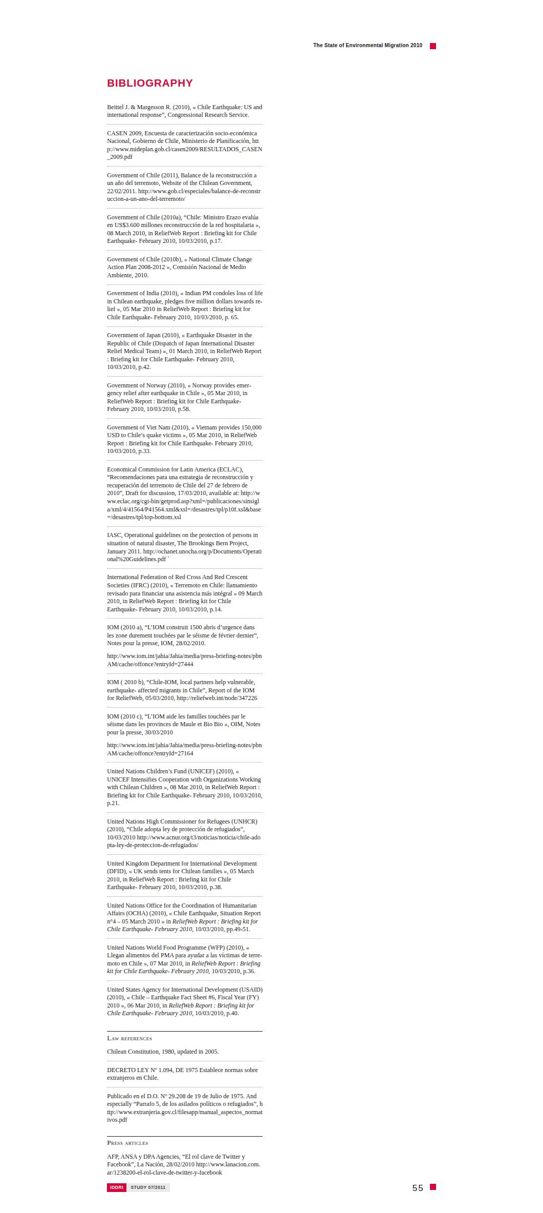The State of Environmental Migration 2010
Bibliography
Beittel J. & Margesson R. (2010), « Chile Earthquake: US and international response”, Congressional Research Service.
CASEN 2009, Encuesta de caracterización socio-económica Nacional, Gobierno de Chile, Ministerio de Planificación, http://www.mideplan.gob.cl/casen2009/RESULTADOS_CASEN_2009.pdf
Government of Chile (2011), Balance de la reconstrucción a un año del terremoto, Website of the Chilean Government, 22/02/2011. http://www.gob.cl/especiales/balance-de-reconstruccion-a-un-ano-del-terremoto/
Government of Chile (2010a), “Chile: Ministro Erazo evalúa en US$3.600 millones reconstrucción de la red hospitalaria », 08 March 2010, in ReliefWeb Report : Briefing kit for Chile Earthquake- February 2010, 10/03/2010, p.17.
Government of Chile (2010b), « National Climate Change Action Plan 2008-2012 », Comisión Nacional de Medio Ambiente, 2010.
Government of India (2010), « Indian PM condoles loss of life in Chilean earthquake, pledges five million dollars towards relief », 05 Mar 2010 in ReliefWeb Report : Briefing kit for Chile Earthquake- February 2010, 10/03/2010, p. 65.
Government of Japan (2010), « Earthquake Disaster in the Republic of Chile (Dispatch of Japan International Disaster Relief Medical Team) », 01 March 2010, in ReliefWeb Report : Briefing kit for Chile Earthquake- February 2010, 10/03/2010, p.42.
Government of Norway (2010), « Norway provides emergency relief after earthquake in Chile », 05 Mar 2010, in ReliefWeb Report : Briefing kit for Chile Earthquake- February 2010, 10/03/2010, p.58.
Government of Viet Nam (2010), « Vietnam provides 150,000 USD to Chile’s quake victims », 05 Mar 2010, in ReliefWeb Report : Briefing kit for Chile Earthquake- February 2010, 10/03/2010, p.33.
Economical Commission for Latin America (ECLAC), “Recomendaciones para una estrategia de reconstrucción y recuperación del terremoto de Chile del 27 de febrero de 2010”, Draft for discussion, 17/03/2010, available at: http://www.eclac.org/cgi-bin/getprod.asp?xml=/publicaciones/sinsigla/xml/4/41564/P41564.xml&xsl=/desastres/tpl/p10f.xsl&base=/desastres/tpl/top-bottom.xsl
IASC, Operational guidelines on the protection of persons in situation of natural disaster, The Brookings Bern Project, January 2011. http://ochanet.unocha.org/p/Documents/Operational%20Guidelines.pdf `
International Federation of Red Cross And Red Crescent Societies (IFRC) (2010), « Terremoto en Chile: llamamiento revisado para financiar una asistencia más intégral » 09 March 2010, in ReliefWeb Report : Briefing kit for Chile Earthquake- February 2010, 10/03/2010, p.14.
IOM (2010 a), “L’IOM construit 1500 abris d’urgence dans les zone durement touchées par le séisme de février dernier”, Notes pour la presse, IOM, 28/02/2010.
http://www.iom.int/jahia/Jahia/media/press-briefing-notes/pbnAM/cache/offonce?entryId=27444
IOM ( 2010 b), “Chile-IOM, local partners help vulnerable, earthquake- affected migrants in Chile”, Report of the IOM for ReliefWeb, 05/03/2010, http://reliefweb.int/node/347226
IOM (2010 c), “L’IOM aide les familles touchées par le séisme dans les provinces de Maule et Bio Bio », OIM, Notes pour la presse, 30/03/2010
http://www.iom.int/jahia/Jahia/media/press-briefing-notes/pbnAM/cache/offonce?entryId=27164
United Nations Children’s Fund (UNICEF) (2010), « UNICEF Intensifies Cooperation with Organizations Working with Chilean Children », 08 Mar 2010, in ReliefWeb Report : Briefing kit for Chile Earthquake- February 2010, 10/03/2010, p.21.
United Nations High Commissioner for Refugees (UNHCR) (2010), “Chile adopta ley de protección de refugiados”, 10/03/2010 http://www.acnur.org/t3/noticias/noticia/chile-adopta-ley-de-proteccion-de-refugiados/
United Kingdom Department for International Development (DFID), « UK sends tents for Chilean families », 05 March 2010, in ReliefWeb Report : Briefing kit for Chile Earthquake- February 2010, 10/03/2010, p.38.
United Nations Office for the Coordination of Humanitarian Affairs (OCHA) (2010), « Chile Earthquake, Situation Report n°4 – 05 March 2010 » in ReliefWeb Report : Briefing kit for Chile Earthquake- February 2010, 10/03/2010, pp.49-51.
United Nations World Food Programme (WFP) (2010), « Llegan alimentos del PMA para ayudar a las víctimas de terremoto en Chile », 07 Mar 2010, in ReliefWeb Report : Briefing kit for Chile Earthquake- February 2010, 10/03/2010, p.36.
United States Agency for International Development (USAID) (2010), « Chile – Earthquake Fact Sheet #6, Fiscal Year (FY) 2010 », 06 Mar 2010, in ReliefWeb Report : Briefing kit for Chile Earthquake- February 2010, 10/03/2010, p.40.
Law references
Chilean Constitution, 1980, updated in 2005.
DECRETO LEY Nº 1.094, DE 1975 Establece normas sobre extranjeros en Chile.
Publicado en el D.O. Nº 29.208 de 19 de Julio de 1975. And especially “Parrafo 5, de los asilados políticos o refugiados”, http://www.extranjeria.gov.cl/filesapp/manual_aspectos_normativos.pdf
Press articles
AFP, ANSA y DPA Agencies, “El rol clave de Twitter y Facebook”, La Nación, 28/02/2010 http://www.lanacion.com.ar/1238200-el-rol-clave-de-twitter-y-facebook
IDDRI STUDY 07/2011
55